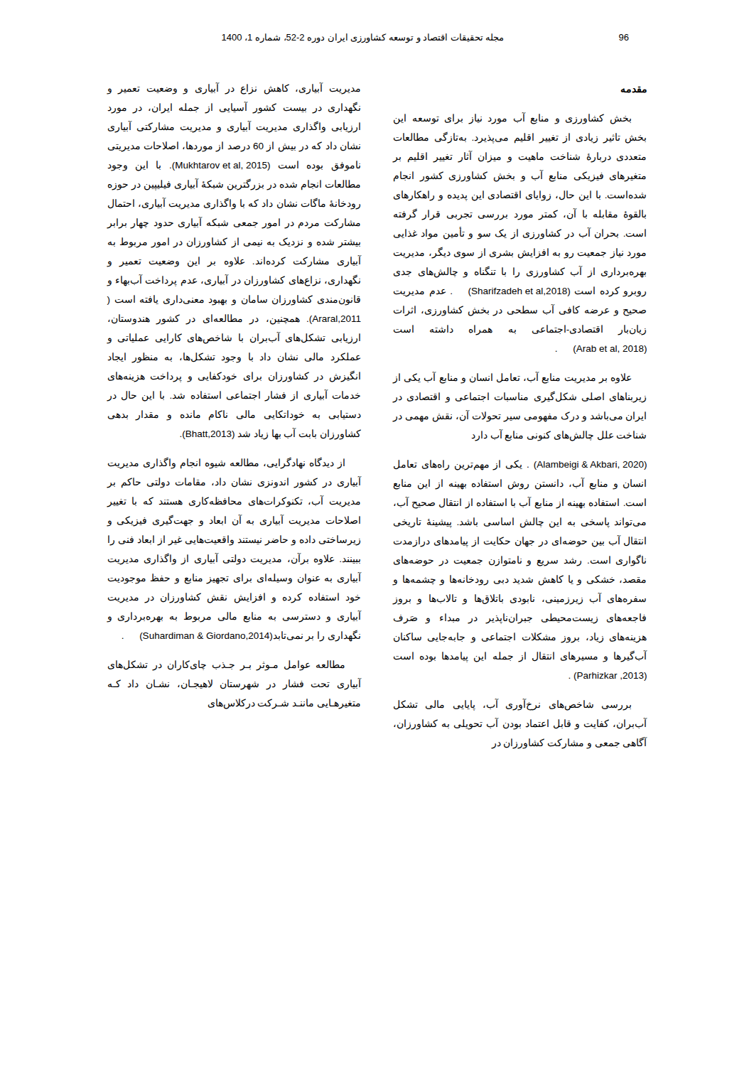96
مجله تحقیقات اقتصاد و توسعه کشاورزی ایران دوره 2-52، شماره 1، 1400
مقدمه
بخش کشاورزی و منابع آب مورد نیاز برای توسعه این بخش تاثیر زیادی از تغییر اقلیم می‌پذیرد. به‌تازگی مطالعات متعددی دربارهٔ شناخت ماهیت و میزان آثار تغییر اقلیم بر متغیرهای فیزیکی منابع آب و بخش کشاورزی کشور انجام شده‌است. با این حال، زوایای اقتصادی این پدیده و راهکارهای بالقوهٔ مقابله با آن، کمتر مورد بررسی تجربی قرار گرفته است. بحران آب در کشاورزی از یک سو و تأمین مواد غذایی مورد نیاز جمعیت رو به افزایش بشری از سوی دیگر، مدیریت بهره‌برداری از آب کشاورزی را با تنگناه و چالش‌های جدی روبرو کرده است (Sharifzadeh et al,2018). عدم مدیریت صحیح و عرضه کافی آب سطحی در بخش کشاورزی، اثرات زیان‌بار اقتصادی-اجتماعی به همراه داشته است (Arab et al, 2018).
علاوه بر مدیریت منابع آب، تعامل انسان و منابع آب یکی از زیربناهای اصلی شکل‌گیری مناسبات اجتماعی و اقتصادی در ایران می‌باشد و درک مفهومی سیر تحولات آن، نقش مهمی در شناخت علل چالش‌های کنونی منابع آب دارد
(Alambeigi & Akbari, 2020) . یکی از مهم‌ترین راه‌های تعامل انسان و منابع آب، دانستن روش استفاده بهینه از این منابع است. استفاده بهینه از منابع آب با استفاده از انتقال صحیح آب، می‌تواند پاسخی به این چالش اساسی باشد. پیشینهٔ تاریخی انتقال آب بین حوضه‌ای در جهان حکایت از پیامدهای درازمدت ناگواری است. رشد سریع و نامتوازن جمعیت در حوضه‌های مقصد، خشکی و یا کاهش شدید دبی رودخانه‌ها و چشمه‌ها و سفره‌های آب زیرزمینی، نابودی باتلاق‌ها و تالاب‌ها و بروز فاجعه‌های زیست‌محیطی جبران‌ناپذیر در مبداء و صَرف هزینه‌های زیاد، بروز مشکلات اجتماعی و جابه‌جایی ساکنان آب‌گیرها و مسیرهای انتقال از جمله این پیامدها بوده است (Parhizkar ,2013) .
بررسی شاخص‌های نرخ‌آوری آب، پایایی مالی تشکل آب‌بران، کفایت و قابل اعتماد بودن آب تحویلی به کشاورزان، آگاهی جمعی و مشارکت کشاورزان در
مدیریت آبیاری، کاهش نزاع در آبیاری و وضعیت تعمیر و نگهداری در بیست کشور آسیایی از جمله ایران، در مورد ارزیابی واگذاری مدیریت آبیاری و مدیریت مشارکتی آبیاری نشان داد که در بیش از 60 درصد از موردها، اصلاحات مدیریتی ناموفق بوده است (Mukhtarov et al, 2015). با این وجود مطالعات انجام شده در بزرگترین شبکهٔ آبیاری فیلیپین در حوزه رودخانهٔ ماگات نشان داد که با واگذاری مدیریت آبیاری، احتمال مشارکت مردم در امور جمعی شبکه آبیاری حدود چهار برابر بیشتر شده و نزدیک به نیمی از کشاورزان در امور مربوط به آبیاری مشارکت کرده‌اند. علاوه بر این وضعیت تعمیر و نگهداری، نزاع‌های کشاورزان در آبیاری، عدم پرداخت آب‌بهاء و قانون‌مندی کشاورزان سامان و بهبود معنی‌داری یافته است ( Araral,2011). همچنین، در مطالعه‌ای در کشور هندوستان، ارزیابی تشکل‌های آب‌بران با شاخص‌های کارایی عملیاتی و عملکرد مالی نشان داد با وجود تشکل‌ها، به منظور ایجاد انگیزش در کشاورزان برای خودکفایی و پرداخت هزینه‌های خدمات آبیاری از فشار اجتماعی استفاده شد. با این حال در دستیابی به خوداتکایی مالی ناکام مانده و مقدار بدهی کشاورزان بابت آب بها زیاد شد (Bhatt,2013).
از دیدگاه نهادگرایی، مطالعه شیوه انجام واگذاری مدیریت آبیاری در کشور اندونزی نشان داد، مقامات دولتی حاکم بر مدیریت آب، تکنوکرات‌های محافظه‌کاری هستند که با تغییر اصلاحات مدیریت آبیاری به آن ابعاد و جهت‌گیری فیزیکی و زیرساختی داده و حاضر نیستند واقعیت‌هایی غیر از ابعاد فنی را ببینند. علاوه برآن، مدیریت دولتی آبیاری از واگذاری مدیریت آبیاری به عنوان وسیله‌ای برای تجهیز منابع و حفظ موجودیت خود استفاده کرده و افزایش نقش کشاورزان در مدیریت آبیاری و دسترسی به منابع مالی مربوط به بهره‌برداری و نگهداری را بر نمی‌تابد(Suhardiman & Giordano,2014).
مطالعه عوامل مـوثر بـر جـذب چای‌کاران در تشکل‌های آبیاری تحت فشار در شهرستان لاهیجـان، نشـان داد کـه متغیرهـایی ماننـد شـرکت درکلاس‌های